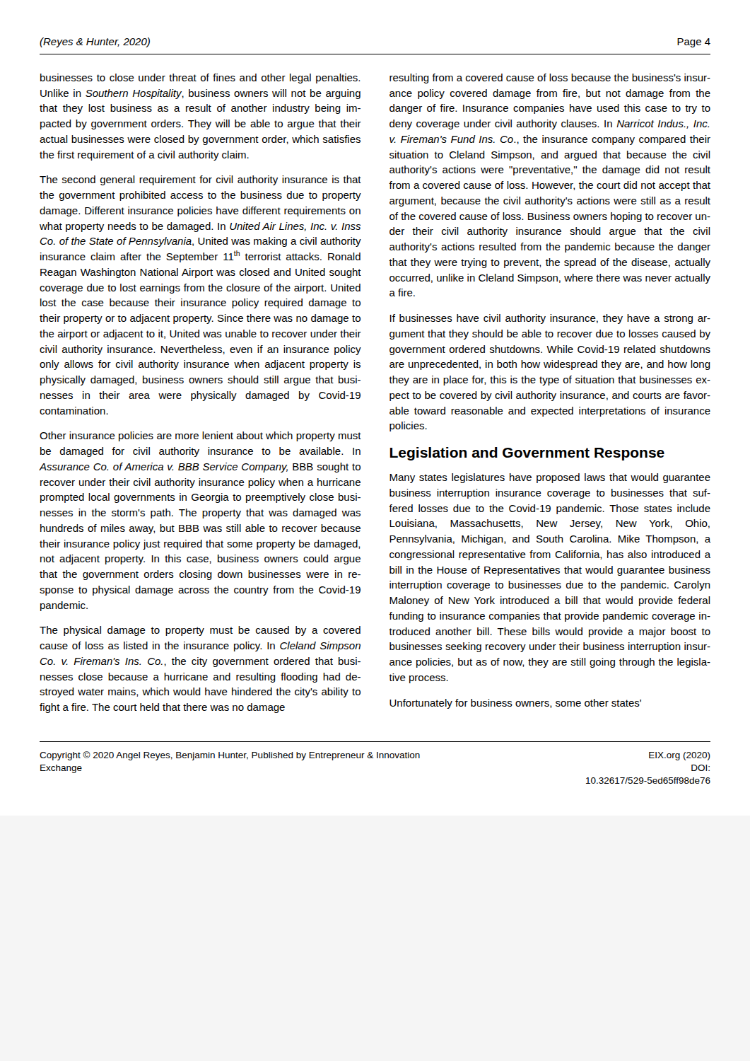(Reyes & Hunter, 2020) Page 4
businesses to close under threat of fines and other legal penalties. Unlike in Southern Hospitality, business owners will not be arguing that they lost business as a result of another industry being impacted by government orders. They will be able to argue that their actual businesses were closed by government order, which satisfies the first requirement of a civil authority claim.
The second general requirement for civil authority insurance is that the government prohibited access to the business due to property damage. Different insurance policies have different requirements on what property needs to be damaged. In United Air Lines, Inc. v. Inss Co. of the State of Pennsylvania, United was making a civil authority insurance claim after the September 11th terrorist attacks. Ronald Reagan Washington National Airport was closed and United sought coverage due to lost earnings from the closure of the airport. United lost the case because their insurance policy required damage to their property or to adjacent property. Since there was no damage to the airport or adjacent to it, United was unable to recover under their civil authority insurance. Nevertheless, even if an insurance policy only allows for civil authority insurance when adjacent property is physically damaged, business owners should still argue that businesses in their area were physically damaged by Covid-19 contamination.
Other insurance policies are more lenient about which property must be damaged for civil authority insurance to be available. In Assurance Co. of America v. BBB Service Company, BBB sought to recover under their civil authority insurance policy when a hurricane prompted local governments in Georgia to preemptively close businesses in the storm's path. The property that was damaged was hundreds of miles away, but BBB was still able to recover because their insurance policy just required that some property be damaged, not adjacent property. In this case, business owners could argue that the government orders closing down businesses were in response to physical damage across the country from the Covid-19 pandemic.
The physical damage to property must be caused by a covered cause of loss as listed in the insurance policy. In Cleland Simpson Co. v. Fireman's Ins. Co., the city government ordered that businesses close because a hurricane and resulting flooding had destroyed water mains, which would have hindered the city's ability to fight a fire. The court held that there was no damage
resulting from a covered cause of loss because the business's insurance policy covered damage from fire, but not damage from the danger of fire. Insurance companies have used this case to try to deny coverage under civil authority clauses. In Narricot Indus., Inc. v. Fireman's Fund Ins. Co., the insurance company compared their situation to Cleland Simpson, and argued that because the civil authority's actions were "preventative," the damage did not result from a covered cause of loss. However, the court did not accept that argument, because the civil authority's actions were still as a result of the covered cause of loss. Business owners hoping to recover under their civil authority insurance should argue that the civil authority's actions resulted from the pandemic because the danger that they were trying to prevent, the spread of the disease, actually occurred, unlike in Cleland Simpson, where there was never actually a fire.
If businesses have civil authority insurance, they have a strong argument that they should be able to recover due to losses caused by government ordered shutdowns. While Covid-19 related shutdowns are unprecedented, in both how widespread they are, and how long they are in place for, this is the type of situation that businesses expect to be covered by civil authority insurance, and courts are favorable toward reasonable and expected interpretations of insurance policies.
Legislation and Government Response
Many states legislatures have proposed laws that would guarantee business interruption insurance coverage to businesses that suffered losses due to the Covid-19 pandemic. Those states include Louisiana, Massachusetts, New Jersey, New York, Ohio, Pennsylvania, Michigan, and South Carolina. Mike Thompson, a congressional representative from California, has also introduced a bill in the House of Representatives that would guarantee business interruption coverage to businesses due to the pandemic. Carolyn Maloney of New York introduced a bill that would provide federal funding to insurance companies that provide pandemic coverage introduced another bill. These bills would provide a major boost to businesses seeking recovery under their business interruption insurance policies, but as of now, they are still going through the legislative process.
Unfortunately for business owners, some other states'
Copyright © 2020 Angel Reyes, Benjamin Hunter, Published by Entrepreneur & Innovation Exchange
EIX.org (2020)
DOI:
10.32617/529-5ed65ff98de76